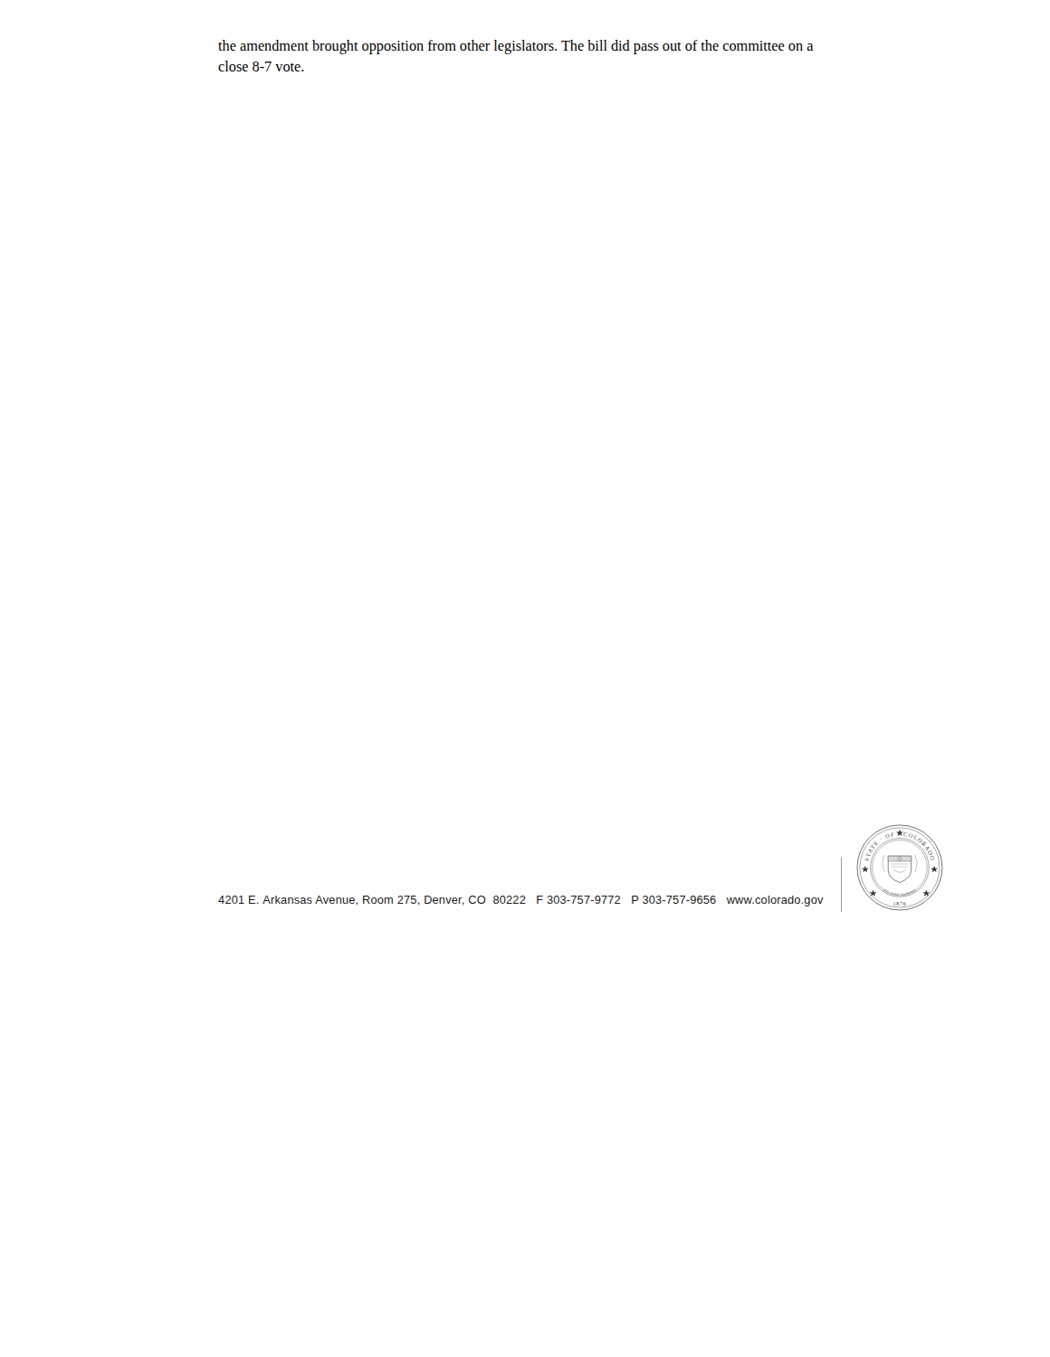the amendment brought opposition from other legislators. The bill did pass out of the committee on a close 8-7 vote.
4201 E. Arkansas Avenue, Room 275, Denver, CO 80222 F 303-757-9772 P 303-757-9656 www.colorado.gov
STATE · OF · COLORADO NIL SINE NUMINE 1876